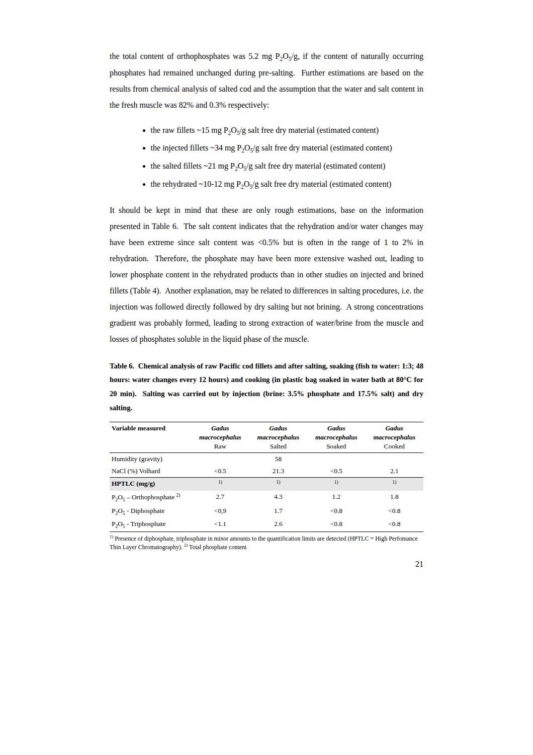the total content of orthophosphates was 5.2 mg P2 O5/g, if the content of naturally occurring phosphates had remained unchanged during pre-salting. Further estimations are based on the results from chemical analysis of salted cod and the assumption that the water and salt content in the fresh muscle was 82% and 0.3% respectively:
the raw fillets ~15 mg P2 O5/g salt free dry material (estimated content)
the injected fillets ~34 mg P2 O5/g salt free dry material (estimated content)
the salted fillets ~21 mg P2 O5/g salt free dry material (estimated content)
the rehydrated ~10-12 mg P2 O5/g salt free dry material (estimated content)
It should be kept in mind that these are only rough estimations, base on the information presented in Table 6. The salt content indicates that the rehydration and/or water changes may have been extreme since salt content was <0.5% but is often in the range of 1 to 2% in rehydration. Therefore, the phosphate may have been more extensive washed out, leading to lower phosphate content in the rehydrated products than in other studies on injected and brined fillets (Table 4). Another explanation, may be related to differences in salting procedures, i.e. the injection was followed directly followed by dry salting but not brining. A strong concentrations gradient was probably formed, leading to strong extraction of water/brine from the muscle and losses of phosphates soluble in the liquid phase of the muscle.
Table 6. Chemical analysis of raw Pacific cod fillets and after salting, soaking (fish to water: 1:3; 48 hours: water changes every 12 hours) and cooking (in plastic bag soaked in water bath at 80°C for 20 min). Salting was carried out by injection (brine: 3.5% phosphate and 17.5% salt) and dry salting.
| Variable measured | Gadus macrocephalus Raw | Gadus macrocephalus Salted | Gadus macrocephalus Soaked | Gadus macrocephalus Cooked |
| --- | --- | --- | --- | --- |
| Humidity (gravity) | | 58 | | |
| NaCl (%) Volhard | <0.5 | 21.3 | <0.5 | 2.1 |
| HPTLC (mg/g) | 1) | 1) | 1) | 1) |
| P 2 O 5 – Orthophosphate 2) | 2.7 | 4.3 | 1.2 | 1.8 |
| P 2 O 5 - Diphosphate | <0,9 | 1.7 | <0.8 | <0.8 |
| P 2 O 5 - Triphosphate | <1.1 | 2.6 | <0.8 | <0.8 |
1) Presence of diphosphate, triphosphate in minor amounts to the quantification limits are detected (HPTLC = High Perfomance Thin Layer Chromatography). 2) Total phosphate content
21